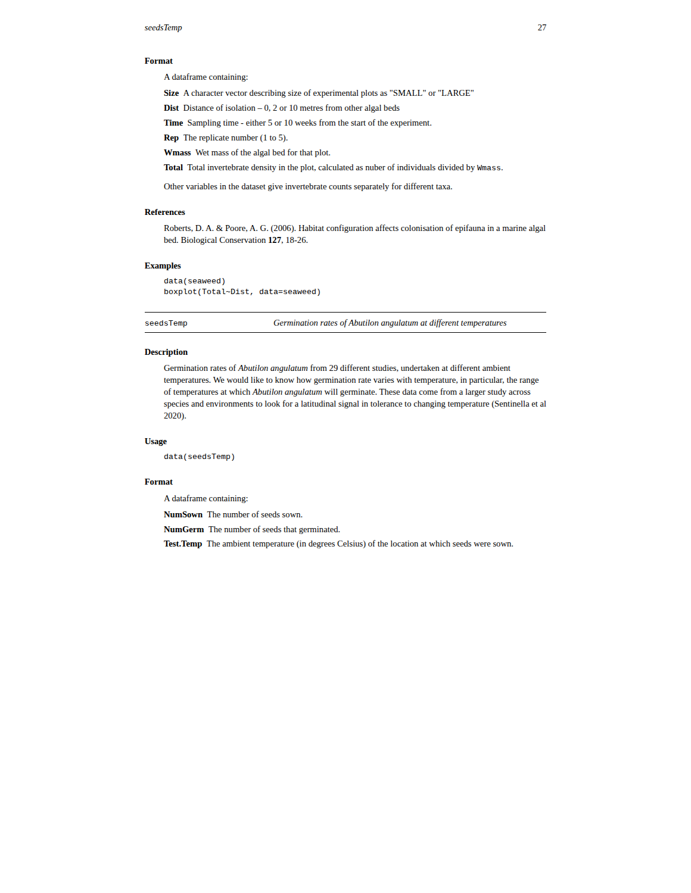seedsTemp 27
Format
A dataframe containing:
Size
A character vector describing size of experimental plots as "SMALL" or "LARGE"
Dist
Distance of isolation – 0, 2 or 10 metres from other algal beds
Time
Sampling time - either 5 or 10 weeks from the start of the experiment.
Rep
The replicate number (1 to 5).
Wmass
Wet mass of the algal bed for that plot.
Total
Total invertebrate density in the plot, calculated as nuber of individuals divided by Wmass.
Other variables in the dataset give invertebrate counts separately for different taxa.
References
Roberts, D. A. & Poore, A. G. (2006). Habitat configuration affects colonisation of epifauna in a marine algal bed. Biological Conservation 127, 18-26.
Examples
data(seaweed)
boxplot(Total~Dist, data=seaweed)
seedsTemp Germination rates of Abutilon angulatum at different temperatures
Description
Germination rates of Abutilon angulatum from 29 different studies, undertaken at different ambient temperatures. We would like to know how germination rate varies with temperature, in particular, the range of temperatures at which Abutilon angulatum will germinate. These data come from a larger study across species and environments to look for a latitudinal signal in tolerance to changing temperature (Sentinella et al 2020).
Usage
data(seedsTemp)
Format
A dataframe containing:
NumSown
The number of seeds sown.
NumGerm
The number of seeds that germinated.
Test.Temp
The ambient temperature (in degrees Celsius) of the location at which seeds were sown.